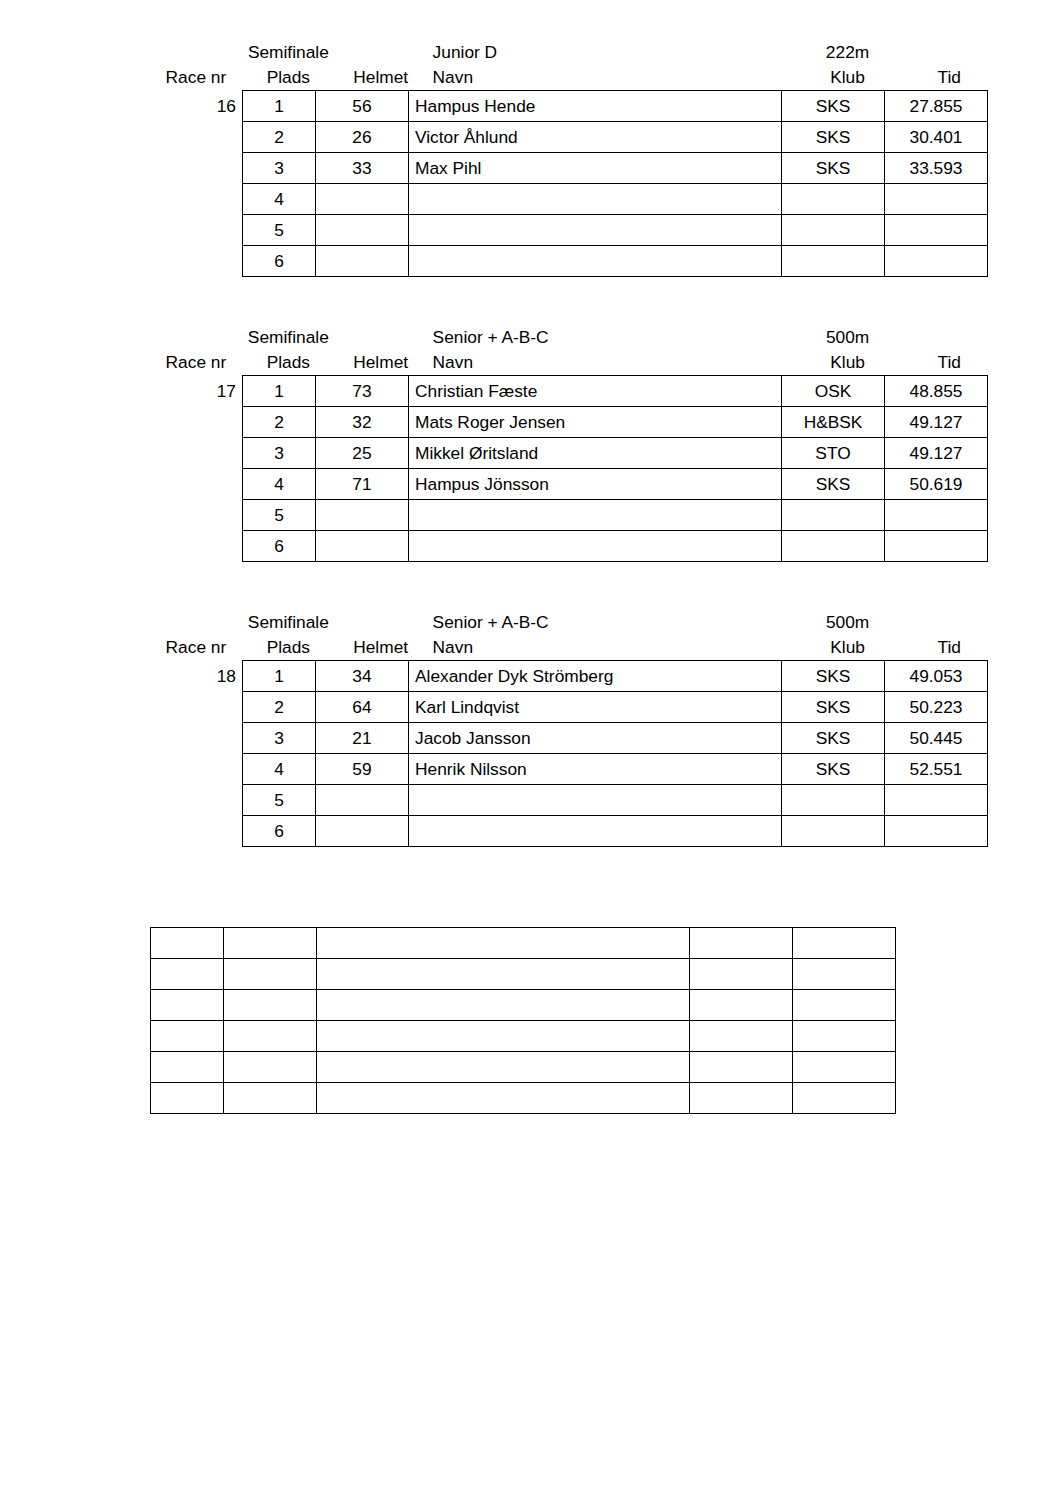| | Semifinale | | Junior D | 222m | |
| Race nr | Plads | Helmet | Navn | Klub | Tid |
| 16 | 1 | 56 | Hampus Hende | SKS | 27.855 |
| | 2 | 26 | Victor Åhlund | SKS | 30.401 |
| | 3 | 33 | Max Pihl | SKS | 33.593 |
| | 4 | | | | |
| | 5 | | | | |
| | 6 | | | | |
| | Semifinale | | Senior + A-B-C | 500m | |
| Race nr | Plads | Helmet | Navn | Klub | Tid |
| 17 | 1 | 73 | Christian Fæste | OSK | 48.855 |
| | 2 | 32 | Mats Roger Jensen | H&BSK | 49.127 |
| | 3 | 25 | Mikkel Øritsland | STO | 49.127 |
| | 4 | 71 | Hampus Jönsson | SKS | 50.619 |
| | 5 | | | | |
| | 6 | | | | |
| | Semifinale | | Senior + A-B-C | 500m | |
| Race nr | Plads | Helmet | Navn | Klub | Tid |
| 18 | 1 | 34 | Alexander Dyk Strömberg | SKS | 49.053 |
| | 2 | 64 | Karl Lindqvist | SKS | 50.223 |
| | 3 | 21 | Jacob Jansson | SKS | 50.445 |
| | 4 | 59 | Henrik Nilsson | SKS | 52.551 |
| | 5 | | | | |
| | 6 | | | | |